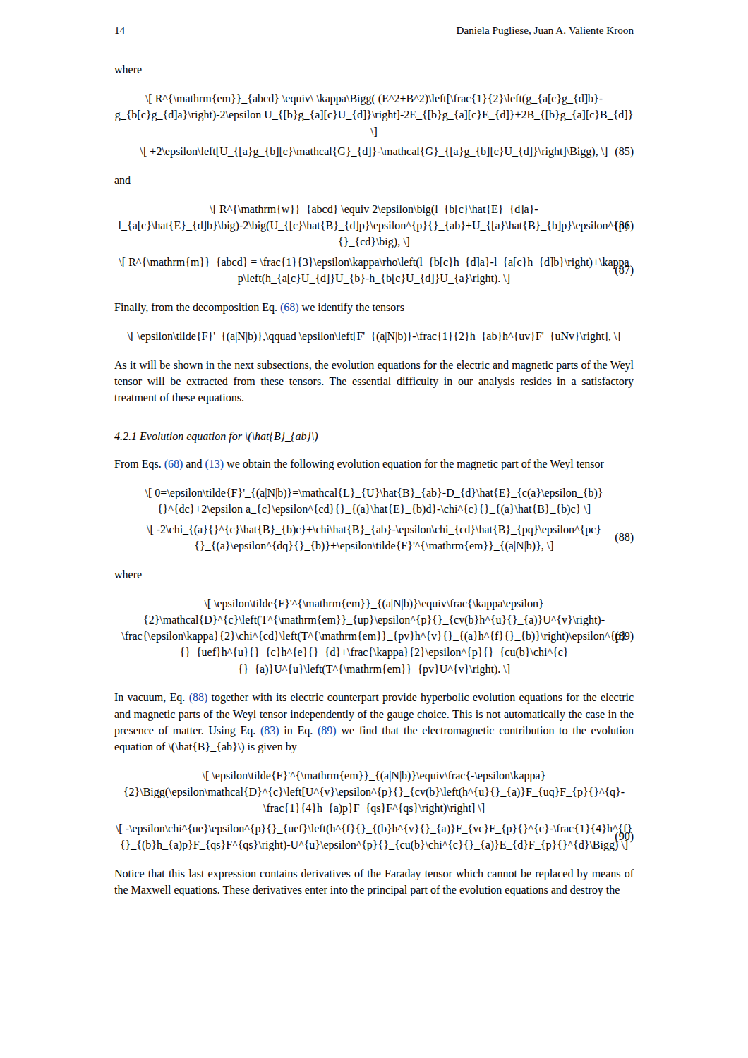14 Daniela Pugliese, Juan A. Valiente Kroon
where
\[ R^{\mathrm{em}}_{abcd} \equiv\ \kappa\Bigg( (E^2+B^2)\left[\frac{1}{2}\left(g_{a[c}g_{d]b}-g_{b[c}g_{d]a}\right)-2\epsilon U_{[b}g_{a][c}U_{d]}\right]-2E_{[b}g_{a][c}E_{d]}+2B_{[b}g_{a][c}B_{d]} \]
\[ +2\epsilon\left[U_{[a}g_{b][c}\mathcal{G}_{d]}-\mathcal{G}_{[a}g_{b][c}U_{d]}\right]\Bigg), \] (85)
and
\[ R^{\mathrm{w}}_{abcd} \equiv 2\epsilon\big(l_{b[c}\hat{E}_{d]a}-l_{a[c}\hat{E}_{d]b}\big)-2\big(U_{[c}\hat{B}_{d]p}\epsilon^{p}{}_{ab}+U_{[a}\hat{B}_{b]p}\epsilon^{p}{}_{cd}\big), \] (86)
\[ R^{\mathrm{m}}_{abcd} = \frac{1}{3}\epsilon\kappa\rho\left(l_{b[c}h_{d]a}-l_{a[c}h_{d]b}\right)+\kappa p\left(h_{a[c}U_{d]}U_{b}-h_{b[c}U_{d]}U_{a}\right). \] (87)
Finally, from the decomposition Eq. (68) we identify the tensors
\[ \epsilon\tilde{F}'_{(a|N|b)},\qquad \epsilon\left[F'_{(a|N|b)}-\frac{1}{2}h_{ab}h^{uv}F'_{uNv}\right], \]
As it will be shown in the next subsections, the evolution equations for the electric and magnetic parts of the Weyl tensor will be extracted from these tensors. The essential difficulty in our analysis resides in a satisfactory treatment of these equations.
4.2.1 Evolution equation for \(\hat{B}_{ab}\)
From Eqs. (68) and (13) we obtain the following evolution equation for the magnetic part of the Weyl tensor
\[ 0=\epsilon\tilde{F}'_{(a|N|b)}=\mathcal{L}_{U}\hat{B}_{ab}-D_{d}\hat{E}_{c(a}\epsilon_{b)}{}^{dc}+2\epsilon a_{c}\epsilon^{cd}{}_{(a}\hat{E}_{b)d}-\chi^{c}{}_{(a}\hat{B}_{b)c} \]
\[ -2\chi_{(a}{}^{c}\hat{B}_{b)c}+\chi\hat{B}_{ab}-\epsilon\chi_{cd}\hat{B}_{pq}\epsilon^{pc}{}_{(a}\epsilon^{dq}{}_{b)}+\epsilon\tilde{F}'^{\mathrm{em}}_{(a|N|b)}, \] (88)
where
\[ \epsilon\tilde{F}'^{\mathrm{em}}_{(a|N|b)}\equiv\frac{\kappa\epsilon}{2}\mathcal{D}^{c}\left(T^{\mathrm{em}}_{up}\epsilon^{p}{}_{cv(b}h^{u}{}_{a)}U^{v}\right)-\frac{\epsilon\kappa}{2}\chi^{cd}\left(T^{\mathrm{em}}_{pv}h^{v}{}_{(a}h^{f}{}_{b)}\right)\epsilon^{p}{}_{uef}h^{u}{}_{c}h^{e}{}_{d}+\frac{\kappa}{2}\epsilon^{p}{}_{cu(b}\chi^{c}{}_{a)}U^{u}\left(T^{\mathrm{em}}_{pv}U^{v}\right). \] (89)
In vacuum, Eq. (88) together with its electric counterpart provide hyperbolic evolution equations for the electric and magnetic parts of the Weyl tensor independently of the gauge choice. This is not automatically the case in the presence of matter. Using Eq. (83) in Eq. (89) we find that the electromagnetic contribution to the evolution equation of \(\hat{B}_{ab}\) is given by
\[ \epsilon\tilde{F}'^{\mathrm{em}}_{(a|N|b)}\equiv\frac{-\epsilon\kappa}{2}\Bigg(\epsilon\mathcal{D}^{c}\left[U^{v}\epsilon^{p}{}_{cv(b}\left(h^{u}{}_{a)}F_{uq}F_{p}{}^{q}-\frac{1}{4}h_{a)p}F_{qs}F^{qs}\right)\right] \]
\[ -\epsilon\chi^{ue}\epsilon^{p}{}_{uef}\left(h^{f}{}_{(b}h^{v}{}_{a)}F_{vc}F_{p}{}^{c}-\frac{1}{4}h^{f}{}_{(b}h_{a)p}F_{qs}F^{qs}\right)-U^{u}\epsilon^{p}{}_{cu(b}\chi^{c}{}_{a)}E_{d}F_{p}{}^{d}\Bigg) \] (90)
Notice that this last expression contains derivatives of the Faraday tensor which cannot be replaced by means of the Maxwell equations. These derivatives enter into the principal part of the evolution equations and destroy the